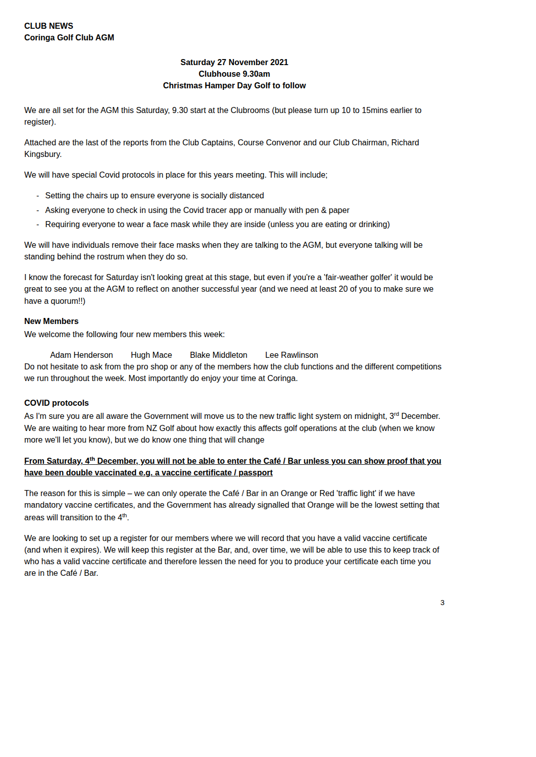CLUB NEWS
Coringa Golf Club AGM
Saturday 27 November 2021
Clubhouse 9.30am
Christmas Hamper Day Golf to follow
We are all set for the AGM this Saturday, 9.30 start at the Clubrooms (but please turn up 10 to 15mins earlier to register).
Attached are the last of the reports from the Club Captains, Course Convenor and our Club Chairman, Richard Kingsbury.
We will have special Covid protocols in place for this years meeting. This will include;
Setting the chairs up to ensure everyone is socially distanced
Asking everyone to check in using the Covid tracer app or manually with pen & paper
Requiring everyone to wear a face mask while they are inside (unless you are eating or drinking)
We will have individuals remove their face masks when they are talking to the AGM, but everyone talking will be standing behind the rostrum when they do so.
I know the forecast for Saturday isn't looking great at this stage, but even if you're a 'fair-weather golfer' it would be great to see you at the AGM to reflect on another successful year (and we need at least 20 of you to make sure we have a quorum!!)
New Members
We welcome the following four new members this week:
Adam Henderson Hugh Mace Blake Middleton Lee Rawlinson
Do not hesitate to ask from the pro shop or any of the members how the club functions and the different competitions we run throughout the week. Most importantly do enjoy your time at Coringa.
COVID protocols
As I'm sure you are all aware the Government will move us to the new traffic light system on midnight, 3rd December. We are waiting to hear more from NZ Golf about how exactly this affects golf operations at the club (when we know more we'll let you know), but we do know one thing that will change
From Saturday, 4th December, you will not be able to enter the Café / Bar unless you can show proof that you have been double vaccinated e.g. a vaccine certificate / passport
The reason for this is simple – we can only operate the Café / Bar in an Orange or Red 'traffic light' if we have mandatory vaccine certificates, and the Government has already signalled that Orange will be the lowest setting that areas will transition to the 4th.
We are looking to set up a register for our members where we will record that you have a valid vaccine certificate (and when it expires). We will keep this register at the Bar, and, over time, we will be able to use this to keep track of who has a valid vaccine certificate and therefore lessen the need for you to produce your certificate each time you are in the Café / Bar.
3